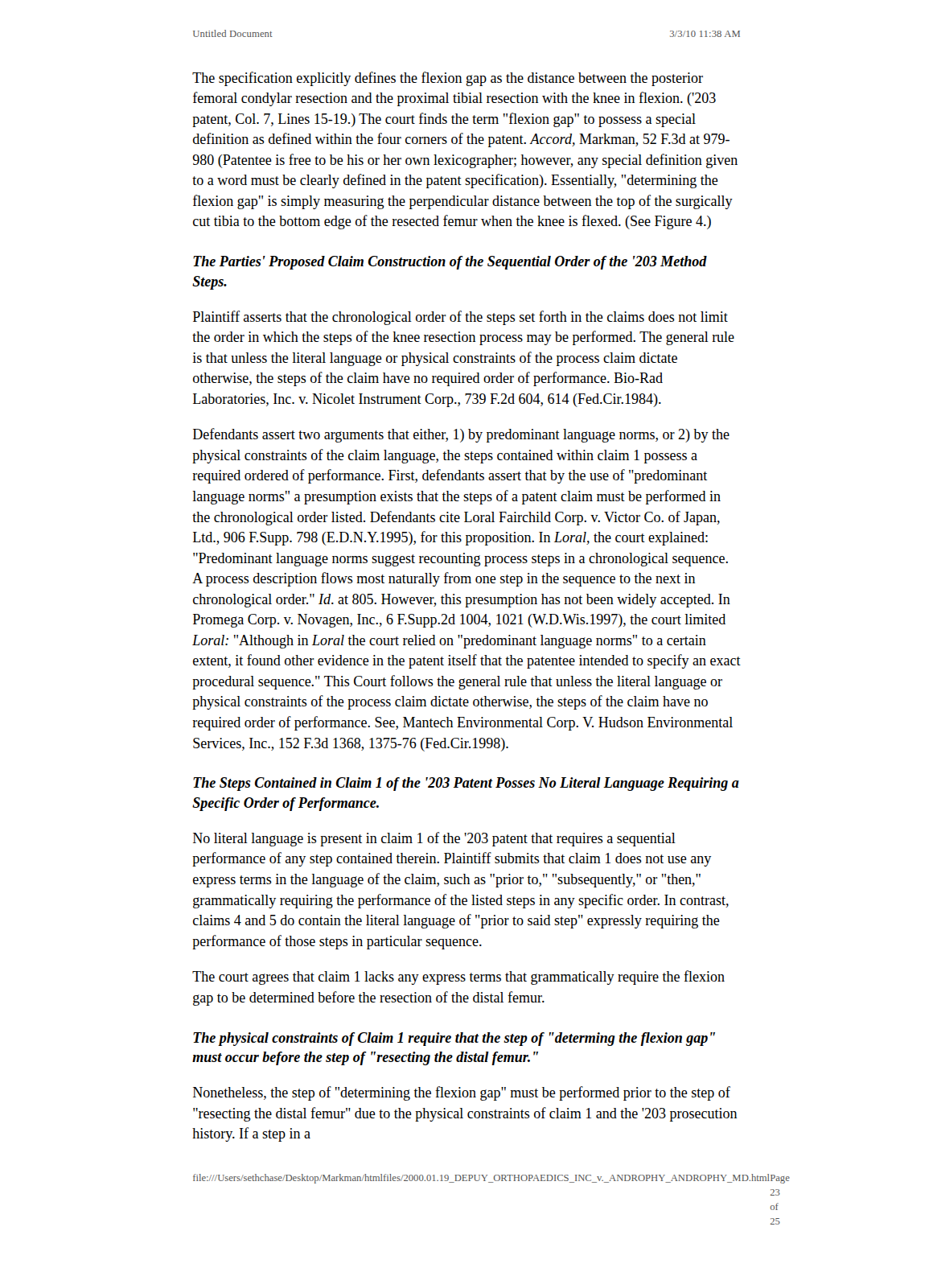Untitled Document 3/3/10 11:38 AM
The specification explicitly defines the flexion gap as the distance between the posterior femoral condylar resection and the proximal tibial resection with the knee in flexion. ('203 patent, Col. 7, Lines 15-19.) The court finds the term "flexion gap" to possess a special definition as defined within the four corners of the patent. Accord, Markman, 52 F.3d at 979-980 (Patentee is free to be his or her own lexicographer; however, any special definition given to a word must be clearly defined in the patent specification). Essentially, "determining the flexion gap" is simply measuring the perpendicular distance between the top of the surgically cut tibia to the bottom edge of the resected femur when the knee is flexed. (See Figure 4.)
The Parties' Proposed Claim Construction of the Sequential Order of the '203 Method Steps.
Plaintiff asserts that the chronological order of the steps set forth in the claims does not limit the order in which the steps of the knee resection process may be performed. The general rule is that unless the literal language or physical constraints of the process claim dictate otherwise, the steps of the claim have no required order of performance. Bio-Rad Laboratories, Inc. v. Nicolet Instrument Corp., 739 F.2d 604, 614 (Fed.Cir.1984).
Defendants assert two arguments that either, 1) by predominant language norms, or 2) by the physical constraints of the claim language, the steps contained within claim 1 possess a required ordered of performance. First, defendants assert that by the use of "predominant language norms" a presumption exists that the steps of a patent claim must be performed in the chronological order listed. Defendants cite Loral Fairchild Corp. v. Victor Co. of Japan, Ltd., 906 F.Supp. 798 (E.D.N.Y.1995), for this proposition. In Loral, the court explained: "Predominant language norms suggest recounting process steps in a chronological sequence. A process description flows most naturally from one step in the sequence to the next in chronological order." Id. at 805. However, this presumption has not been widely accepted. In Promega Corp. v. Novagen, Inc., 6 F.Supp.2d 1004, 1021 (W.D.Wis.1997), the court limited Loral: "Although in Loral the court relied on "predominant language norms" to a certain extent, it found other evidence in the patent itself that the patentee intended to specify an exact procedural sequence." This Court follows the general rule that unless the literal language or physical constraints of the process claim dictate otherwise, the steps of the claim have no required order of performance. See, Mantech Environmental Corp. V. Hudson Environmental Services, Inc., 152 F.3d 1368, 1375-76 (Fed.Cir.1998).
The Steps Contained in Claim 1 of the '203 Patent Posses No Literal Language Requiring a Specific Order of Performance.
No literal language is present in claim 1 of the '203 patent that requires a sequential performance of any step contained therein. Plaintiff submits that claim 1 does not use any express terms in the language of the claim, such as "prior to," "subsequently," or "then," grammatically requiring the performance of the listed steps in any specific order. In contrast, claims 4 and 5 do contain the literal language of "prior to said step" expressly requiring the performance of those steps in particular sequence.
The court agrees that claim 1 lacks any express terms that grammatically require the flexion gap to be determined before the resection of the distal femur.
The physical constraints of Claim 1 require that the step of "determing the flexion gap" must occur before the step of "resecting the distal femur."
Nonetheless, the step of "determining the flexion gap" must be performed prior to the step of "resecting the distal femur" due to the physical constraints of claim 1 and the '203 prosecution history. If a step in a
file:///Users/sethchase/Desktop/Markman/htmlfiles/2000.01.19_DEPUY_ORTHOPAEDICS_INC_v._ANDROPHY_ANDROPHY_MD.html Page 23 of 25